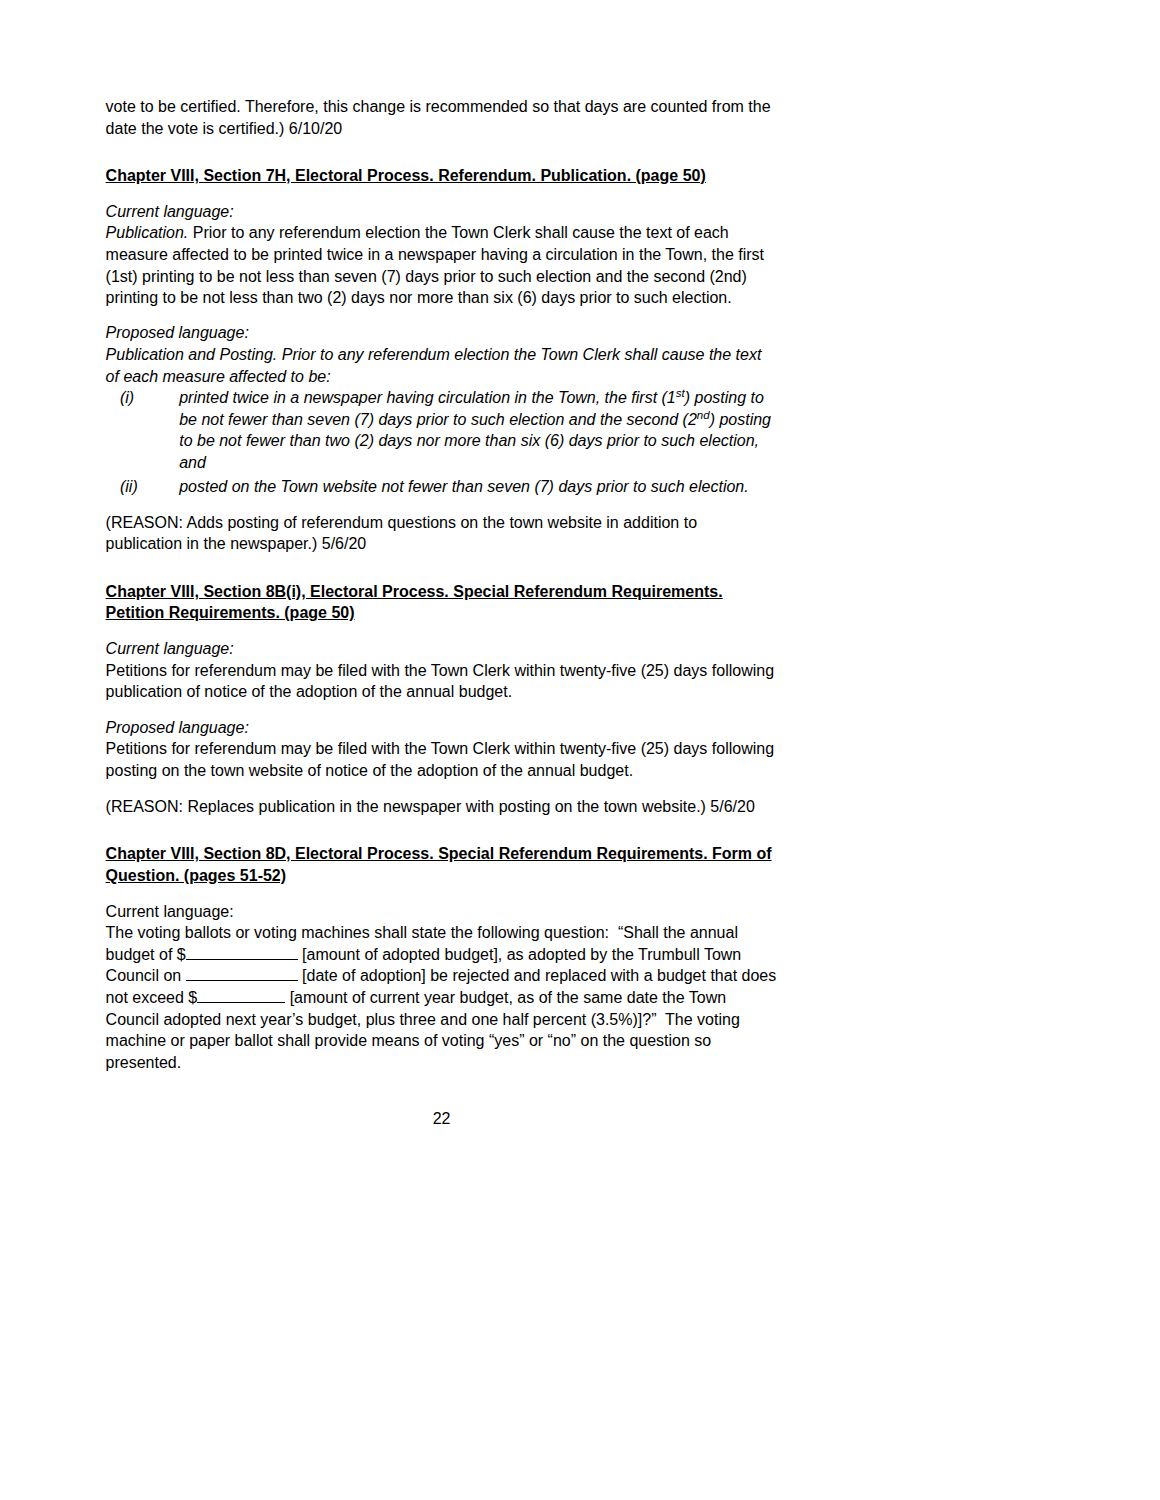vote to be certified. Therefore, this change is recommended so that days are counted from the date the vote is certified.) 6/10/20
Chapter VIII, Section 7H, Electoral Process. Referendum. Publication. (page 50)
Current language:
Publication. Prior to any referendum election the Town Clerk shall cause the text of each measure affected to be printed twice in a newspaper having a circulation in the Town, the first (1st) printing to be not less than seven (7) days prior to such election and the second (2nd) printing to be not less than two (2) days nor more than six (6) days prior to such election.
Proposed language:
Publication and Posting. Prior to any referendum election the Town Clerk shall cause the text of each measure affected to be:
(i) printed twice in a newspaper having circulation in the Town, the first (1st) posting to be not fewer than seven (7) days prior to such election and the second (2nd) posting to be not fewer than two (2) days nor more than six (6) days prior to such election, and
(ii) posted on the Town website not fewer than seven (7) days prior to such election.
(REASON: Adds posting of referendum questions on the town website in addition to publication in the newspaper.) 5/6/20
Chapter VIII, Section 8B(i), Electoral Process. Special Referendum Requirements. Petition Requirements. (page 50)
Current language:
Petitions for referendum may be filed with the Town Clerk within twenty-five (25) days following publication of notice of the adoption of the annual budget.
Proposed language:
Petitions for referendum may be filed with the Town Clerk within twenty-five (25) days following posting on the town website of notice of the adoption of the annual budget.
(REASON: Replaces publication in the newspaper with posting on the town website.) 5/6/20
Chapter VIII, Section 8D, Electoral Process. Special Referendum Requirements. Form of Question. (pages 51-52)
Current language:
The voting ballots or voting machines shall state the following question: “Shall the annual budget of $ [amount of adopted budget], as adopted by the Trumbull Town Council on [date of adoption] be rejected and replaced with a budget that does not exceed $ [amount of current year budget, as of the same date the Town Council adopted next year’s budget, plus three and one half percent (3.5%)]?” The voting machine or paper ballot shall provide means of voting “yes” or “no” on the question so presented.
22